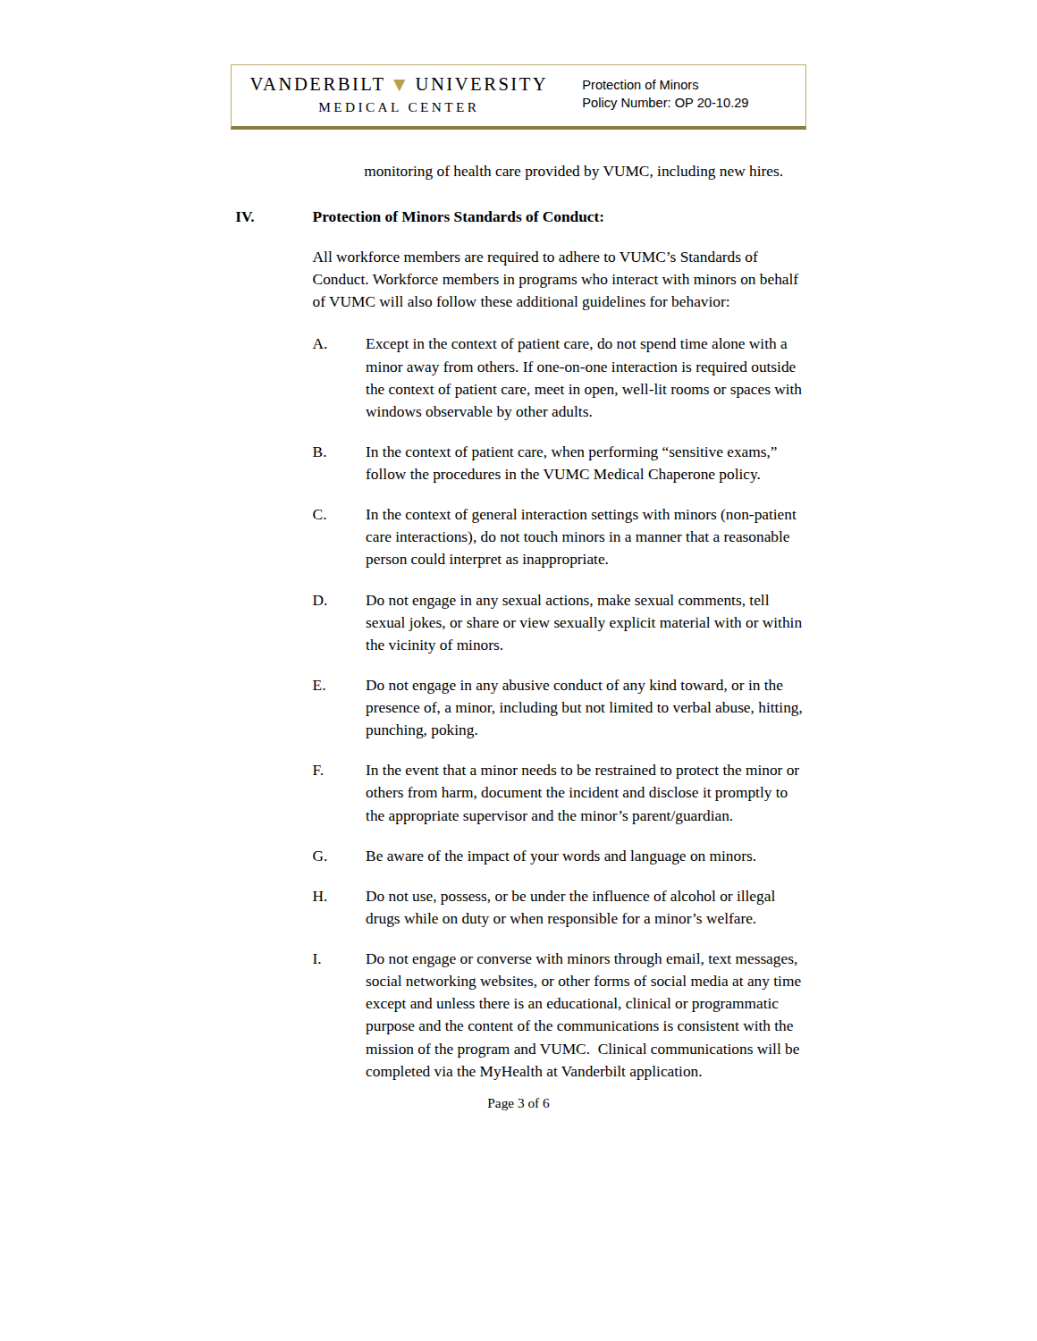VANDERBILT▼UNIVERSITY
MEDICAL CENTER
Protection of Minors
Policy Number: OP 20-10.29
monitoring of health care provided by VUMC, including new hires.
IV. Protection of Minors Standards of Conduct:
All workforce members are required to adhere to VUMC’s Standards of Conduct. Workforce members in programs who interact with minors on behalf of VUMC will also follow these additional guidelines for behavior:
A. Except in the context of patient care, do not spend time alone with a minor away from others. If one-on-one interaction is required outside the context of patient care, meet in open, well-lit rooms or spaces with windows observable by other adults.
B. In the context of patient care, when performing “sensitive exams,” follow the procedures in the VUMC Medical Chaperone policy.
C. In the context of general interaction settings with minors (non-patient care interactions), do not touch minors in a manner that a reasonable person could interpret as inappropriate.
D. Do not engage in any sexual actions, make sexual comments, tell sexual jokes, or share or view sexually explicit material with or within the vicinity of minors.
E. Do not engage in any abusive conduct of any kind toward, or in the presence of, a minor, including but not limited to verbal abuse, hitting, punching, poking.
F. In the event that a minor needs to be restrained to protect the minor or others from harm, document the incident and disclose it promptly to the appropriate supervisor and the minor’s parent/guardian.
G. Be aware of the impact of your words and language on minors.
H. Do not use, possess, or be under the influence of alcohol or illegal drugs while on duty or when responsible for a minor’s welfare.
I. Do not engage or converse with minors through email, text messages, social networking websites, or other forms of social media at any time except and unless there is an educational, clinical or programmatic purpose and the content of the communications is consistent with the mission of the program and VUMC. Clinical communications will be completed via the MyHealth at Vanderbilt application.
Page 3 of 6